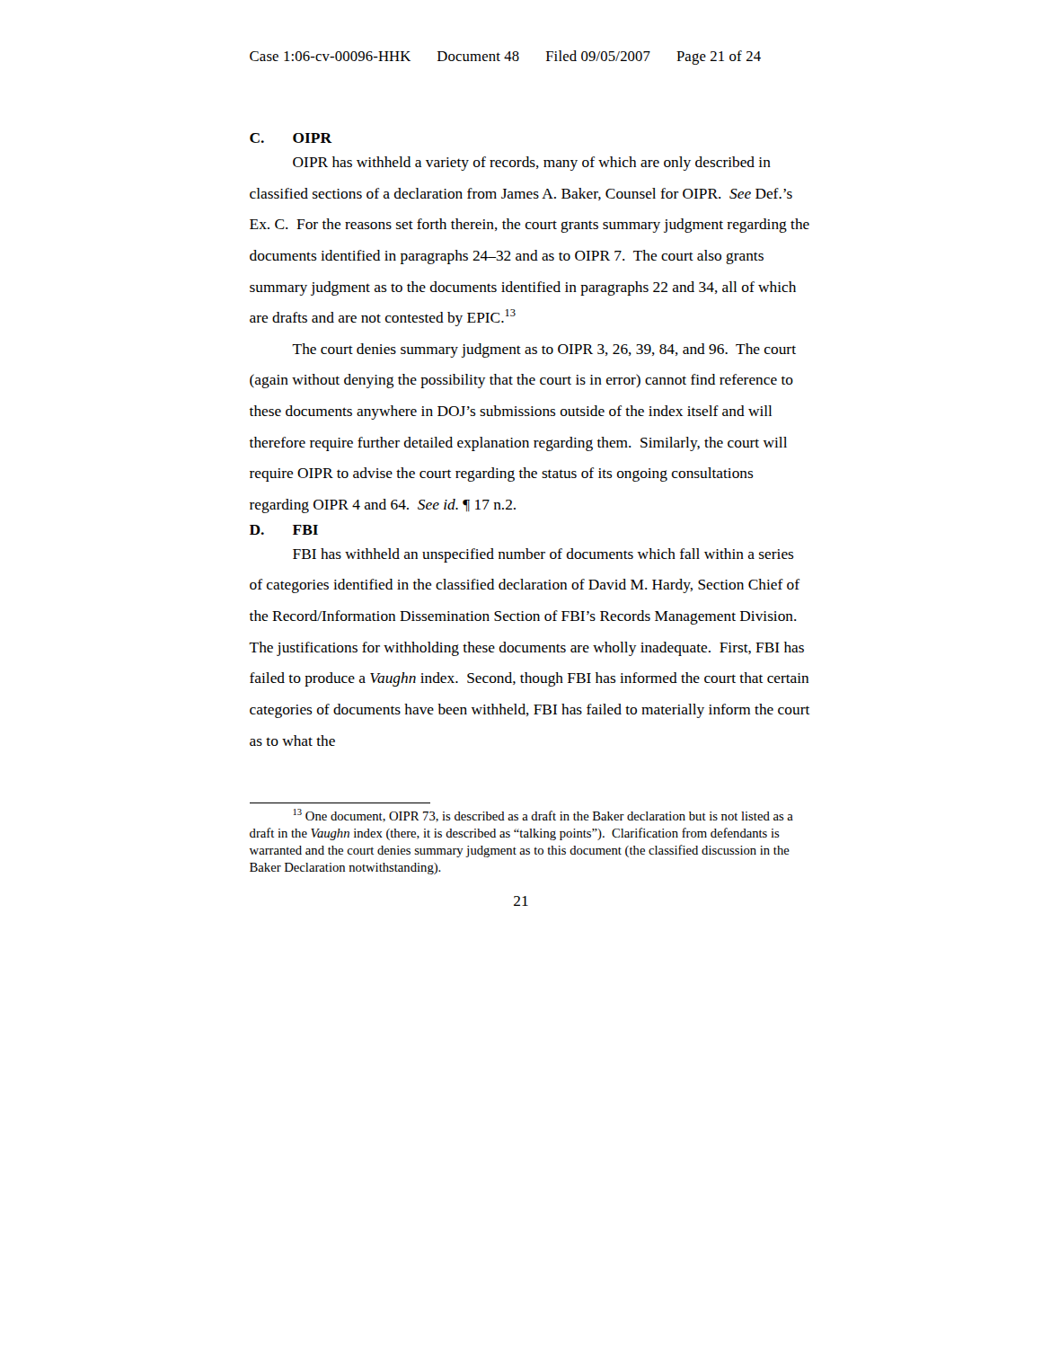Case 1:06-cv-00096-HHK Document 48 Filed 09/05/2007 Page 21 of 24
C. OIPR
OIPR has withheld a variety of records, many of which are only described in classified sections of a declaration from James A. Baker, Counsel for OIPR. See Def.’s Ex. C. For the reasons set forth therein, the court grants summary judgment regarding the documents identified in paragraphs 24–32 and as to OIPR 7. The court also grants summary judgment as to the documents identified in paragraphs 22 and 34, all of which are drafts and are not contested by EPIC.13
The court denies summary judgment as to OIPR 3, 26, 39, 84, and 96. The court (again without denying the possibility that the court is in error) cannot find reference to these documents anywhere in DOJ’s submissions outside of the index itself and will therefore require further detailed explanation regarding them. Similarly, the court will require OIPR to advise the court regarding the status of its ongoing consultations regarding OIPR 4 and 64. See id. ¶ 17 n.2.
D. FBI
FBI has withheld an unspecified number of documents which fall within a series of categories identified in the classified declaration of David M. Hardy, Section Chief of the Record/Information Dissemination Section of FBI’s Records Management Division. The justifications for withholding these documents are wholly inadequate. First, FBI has failed to produce a Vaughn index. Second, though FBI has informed the court that certain categories of documents have been withheld, FBI has failed to materially inform the court as to what the
13 One document, OIPR 73, is described as a draft in the Baker declaration but is not listed as a draft in the Vaughn index (there, it is described as “talking points”). Clarification from defendants is warranted and the court denies summary judgment as to this document (the classified discussion in the Baker Declaration notwithstanding).
21